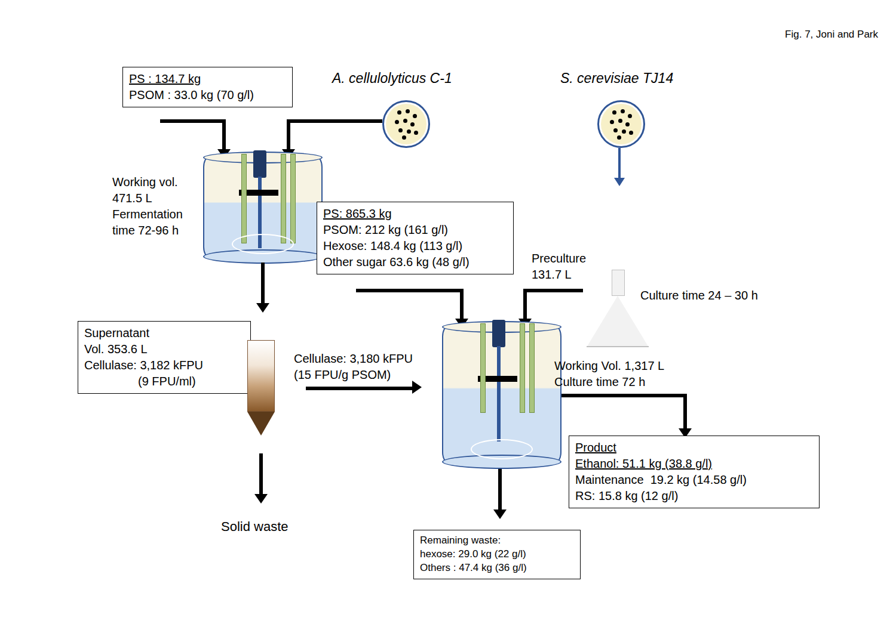Fig. 7, Joni and Park
PS : 134.7 kg
PSOM : 33.0 kg (70 g/l)
A. cellulolyticus C-1
Working vol.
471.5 L
Fermentation
time 72-96 h
PS: 865.3 kg
PSOM: 212 kg (161 g/l)
Hexose: 148.4 kg (113 g/l)
Other sugar 63.6 kg (48 g/l)
Preculture
131.7 L
S. cerevisiae TJ14
Culture time 24 – 30 h
Supernatant
Vol. 353.6 L
Cellulase: 3,182 kFPU
(9 FPU/ml)
Solid waste
Cellulase: 3,180 kFPU
(15 FPU/g PSOM)
Working Vol. 1,317 L
Culture time 72 h
Product
Ethanol: 51.1 kg (38.8 g/l)
Maintenance 19.2 kg (14.58 g/l)
RS: 15.8 kg (12 g/l)
Remaining waste:
hexose: 29.0 kg (22 g/l)
Others : 47.4 kg (36 g/l)